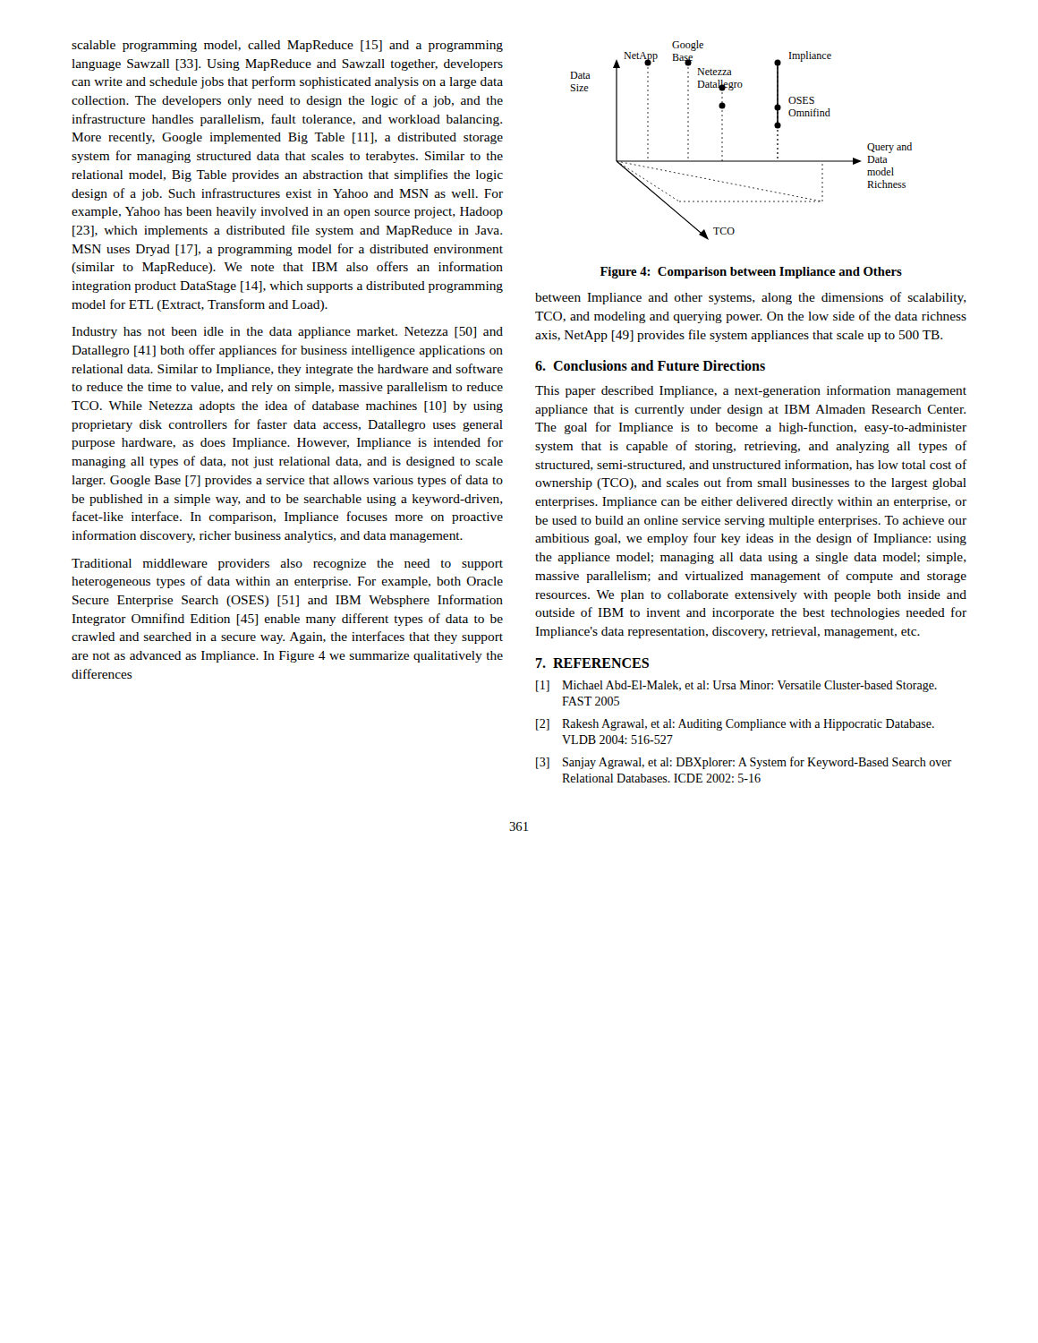scalable programming model, called MapReduce [15] and a programming language Sawzall [33]. Using MapReduce and Sawzall together, developers can write and schedule jobs that perform sophisticated analysis on a large data collection. The developers only need to design the logic of a job, and the infrastructure handles parallelism, fault tolerance, and workload balancing. More recently, Google implemented Big Table [11], a distributed storage system for managing structured data that scales to terabytes. Similar to the relational model, Big Table provides an abstraction that simplifies the logic design of a job. Such infrastructures exist in Yahoo and MSN as well. For example, Yahoo has been heavily involved in an open source project, Hadoop [23], which implements a distributed file system and MapReduce in Java. MSN uses Dryad [17], a programming model for a distributed environment (similar to MapReduce). We note that IBM also offers an information integration product DataStage [14], which supports a distributed programming model for ETL (Extract, Transform and Load).
Industry has not been idle in the data appliance market. Netezza [50] and Datallegro [41] both offer appliances for business intelligence applications on relational data. Similar to Impliance, they integrate the hardware and software to reduce the time to value, and rely on simple, massive parallelism to reduce TCO. While Netezza adopts the idea of database machines [10] by using proprietary disk controllers for faster data access, Datallegro uses general purpose hardware, as does Impliance. However, Impliance is intended for managing all types of data, not just relational data, and is designed to scale larger. Google Base [7] provides a service that allows various types of data to be published in a simple way, and to be searchable using a keyword-driven, facet-like interface. In comparison, Impliance focuses more on proactive information discovery, richer business analytics, and data management.
Traditional middleware providers also recognize the need to support heterogeneous types of data within an enterprise. For example, both Oracle Secure Enterprise Search (OSES) [51] and IBM Websphere Information Integrator Omnifind Edition [45] enable many different types of data to be crawled and searched in a secure way. Again, the interfaces that they support are not as advanced as Impliance. In Figure 4 we summarize qualitatively the differences
Data Size Query and Data model Richness TCO NetApp Google Base Netezza Datallegro Impliance OSES Omnifind
Figure 4: Comparison between Impliance and Others
between Impliance and other systems, along the dimensions of scalability, TCO, and modeling and querying power. On the low side of the data richness axis, NetApp [49] provides file system appliances that scale up to 500 TB.
6. Conclusions and Future Directions
This paper described Impliance, a next-generation information management appliance that is currently under design at IBM Almaden Research Center. The goal for Impliance is to become a high-function, easy-to-administer system that is capable of storing, retrieving, and analyzing all types of structured, semi-structured, and unstructured information, has low total cost of ownership (TCO), and scales out from small businesses to the largest global enterprises. Impliance can be either delivered directly within an enterprise, or be used to build an online service serving multiple enterprises. To achieve our ambitious goal, we employ four key ideas in the design of Impliance: using the appliance model; managing all data using a single data model; simple, massive parallelism; and virtualized management of compute and storage resources. We plan to collaborate extensively with people both inside and outside of IBM to invent and incorporate the best technologies needed for Impliance's data representation, discovery, retrieval, management, etc.
7. REFERENCES
Michael Abd-El-Malek, et al: Ursa Minor: Versatile Cluster-based Storage. FAST 2005
Rakesh Agrawal, et al: Auditing Compliance with a Hippocratic Database. VLDB 2004: 516-527
Sanjay Agrawal, et al: DBXplorer: A System for Keyword-Based Search over Relational Databases. ICDE 2002: 5-16
361